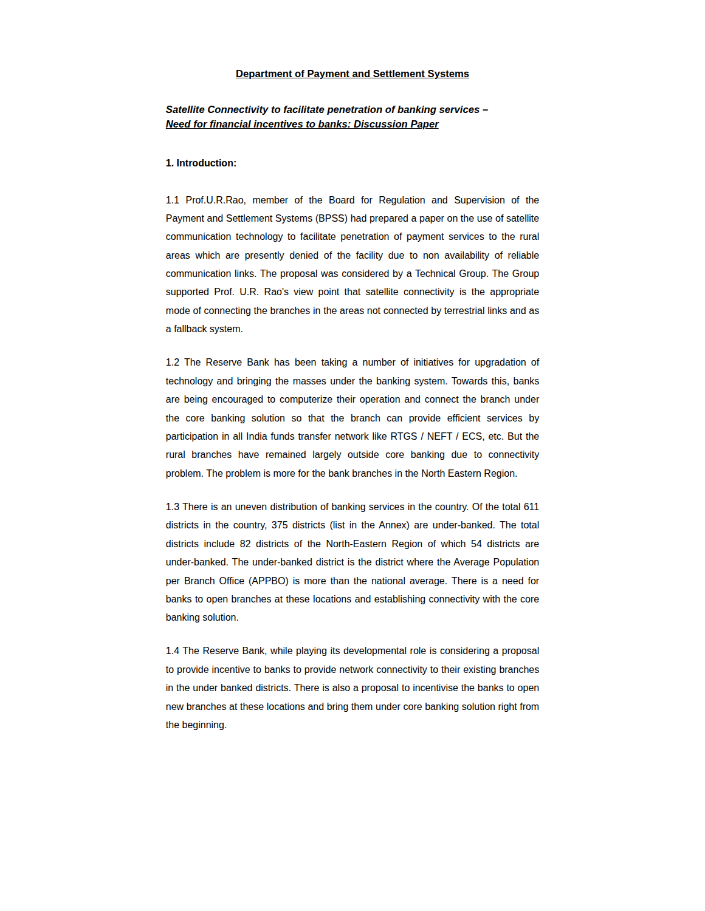Department of Payment and Settlement Systems
Satellite Connectivity to facilitate penetration of banking services –
Need for financial incentives to banks: Discussion Paper
1. Introduction:
1.1 Prof.U.R.Rao, member of the Board for Regulation and Supervision of the Payment and Settlement Systems (BPSS) had prepared a paper on the use of satellite communication technology to facilitate penetration of payment services to the rural areas which are presently denied of the facility due to non availability of reliable communication links. The proposal was considered by a Technical Group. The Group supported Prof. U.R. Rao's view point that satellite connectivity is the appropriate mode of connecting the branches in the areas not connected by terrestrial links and as a fallback system.
1.2 The Reserve Bank has been taking a number of initiatives for upgradation of technology and bringing the masses under the banking system. Towards this, banks are being encouraged to computerize their operation and connect the branch under the core banking solution so that the branch can provide efficient services by participation in all India funds transfer network like RTGS / NEFT / ECS, etc. But the rural branches have remained largely outside core banking due to connectivity problem. The problem is more for the bank branches in the North Eastern Region.
1.3 There is an uneven distribution of banking services in the country. Of the total 611 districts in the country, 375 districts (list in the Annex) are under-banked. The total districts include 82 districts of the North-Eastern Region of which 54 districts are under-banked. The under-banked district is the district where the Average Population per Branch Office (APPBO) is more than the national average. There is a need for banks to open branches at these locations and establishing connectivity with the core banking solution.
1.4 The Reserve Bank, while playing its developmental role is considering a proposal to provide incentive to banks to provide network connectivity to their existing branches in the under banked districts. There is also a proposal to incentivise the banks to open new branches at these locations and bring them under core banking solution right from the beginning.